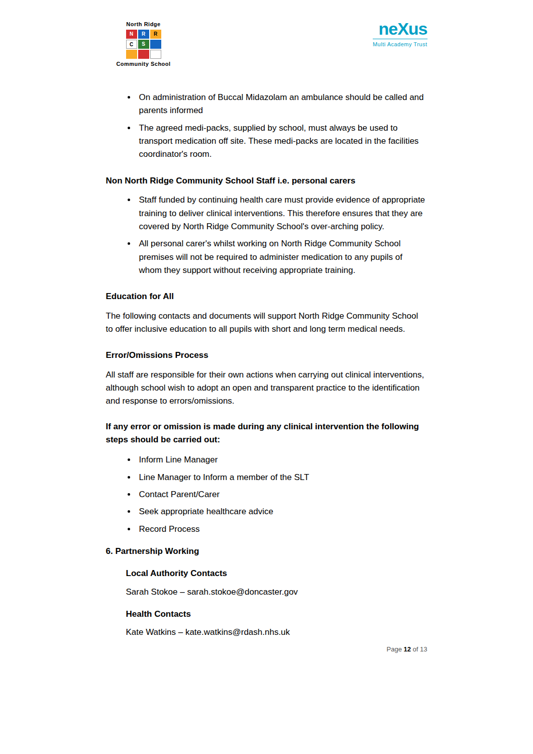North Ridge
NRR CS
Community School
neXus
Multi Academy Trust
On administration of Buccal Midazolam an ambulance should be called and parents informed
The agreed medi-packs, supplied by school, must always be used to transport medication off site. These medi-packs are located in the facilities coordinator's room.
Non North Ridge Community School Staff i.e. personal carers
Staff funded by continuing health care must provide evidence of appropriate training to deliver clinical interventions. This therefore ensures that they are covered by North Ridge Community School's over-arching policy.
All personal carer's whilst working on North Ridge Community School premises will not be required to administer medication to any pupils of whom they support without receiving appropriate training.
Education for All
The following contacts and documents will support North Ridge Community School to offer inclusive education to all pupils with short and long term medical needs.
Error/Omissions Process
All staff are responsible for their own actions when carrying out clinical interventions, although school wish to adopt an open and transparent practice to the identification and response to errors/omissions.
If any error or omission is made during any clinical intervention the following steps should be carried out:
Inform Line Manager
Line Manager to Inform a member of the SLT
Contact Parent/Carer
Seek appropriate healthcare advice
Record Process
Partnership Working
Local Authority Contacts
Sarah Stokoe – sarah.stokoe@doncaster.gov
Health Contacts
Kate Watkins – kate.watkins@rdash.nhs.uk
Page 12 of 13